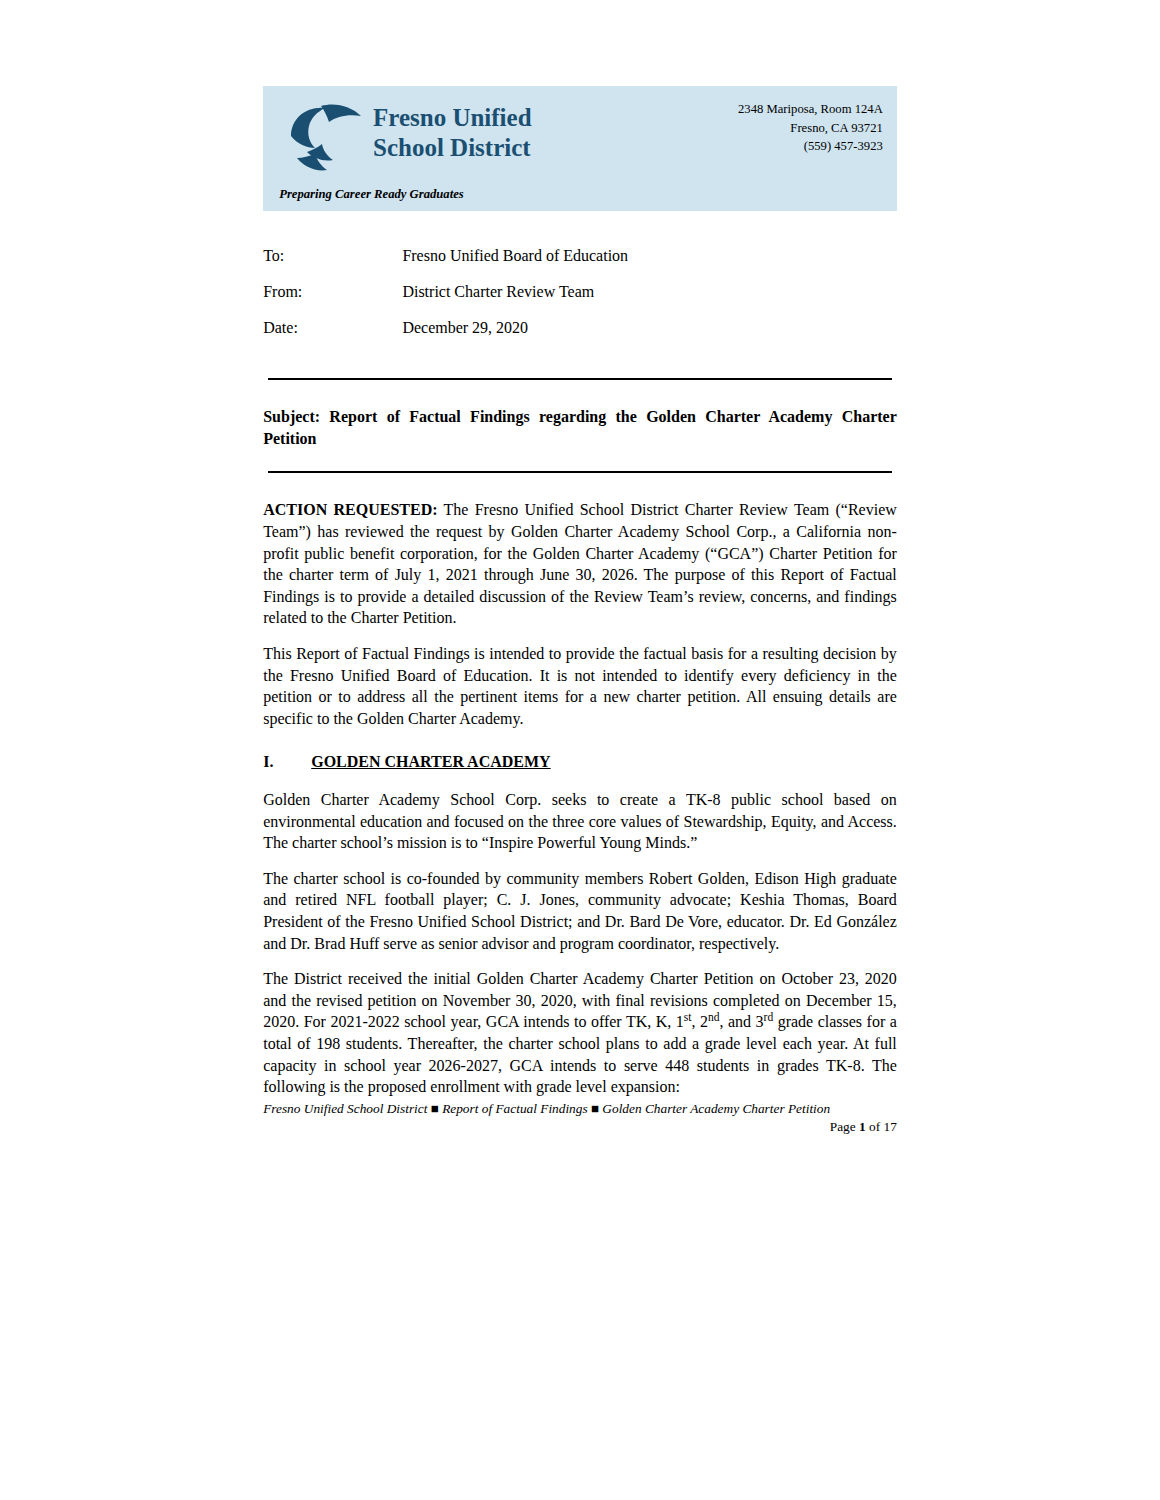2348 Mariposa, Room 124A
Fresno, CA 93721
(559) 457-3923
Fresno Unified School District
Preparing Career Ready Graduates
| To: | Fresno Unified Board of Education |
| From: | District Charter Review Team |
| Date: | December 29, 2020 |
Subject: Report of Factual Findings regarding the Golden Charter Academy Charter Petition
ACTION REQUESTED: The Fresno Unified School District Charter Review Team (“Review Team”) has reviewed the request by Golden Charter Academy School Corp., a California non-profit public benefit corporation, for the Golden Charter Academy (“GCA”) Charter Petition for the charter term of July 1, 2021 through June 30, 2026. The purpose of this Report of Factual Findings is to provide a detailed discussion of the Review Team’s review, concerns, and findings related to the Charter Petition.
This Report of Factual Findings is intended to provide the factual basis for a resulting decision by the Fresno Unified Board of Education. It is not intended to identify every deficiency in the petition or to address all the pertinent items for a new charter petition. All ensuing details are specific to the Golden Charter Academy.
I. GOLDEN CHARTER ACADEMY
Golden Charter Academy School Corp. seeks to create a TK-8 public school based on environmental education and focused on the three core values of Stewardship, Equity, and Access. The charter school’s mission is to “Inspire Powerful Young Minds.”
The charter school is co-founded by community members Robert Golden, Edison High graduate and retired NFL football player; C. J. Jones, community advocate; Keshia Thomas, Board President of the Fresno Unified School District; and Dr. Bard De Vore, educator. Dr. Ed González and Dr. Brad Huff serve as senior advisor and program coordinator, respectively.
The District received the initial Golden Charter Academy Charter Petition on October 23, 2020 and the revised petition on November 30, 2020, with final revisions completed on December 15, 2020. For 2021-2022 school year, GCA intends to offer TK, K, 1st, 2nd, and 3rd grade classes for a total of 198 students. Thereafter, the charter school plans to add a grade level each year. At full capacity in school year 2026-2027, GCA intends to serve 448 students in grades TK-8. The following is the proposed enrollment with grade level expansion:
Fresno Unified School District ■ Report of Factual Findings ■ Golden Charter Academy Charter Petition
Page 1 of 17